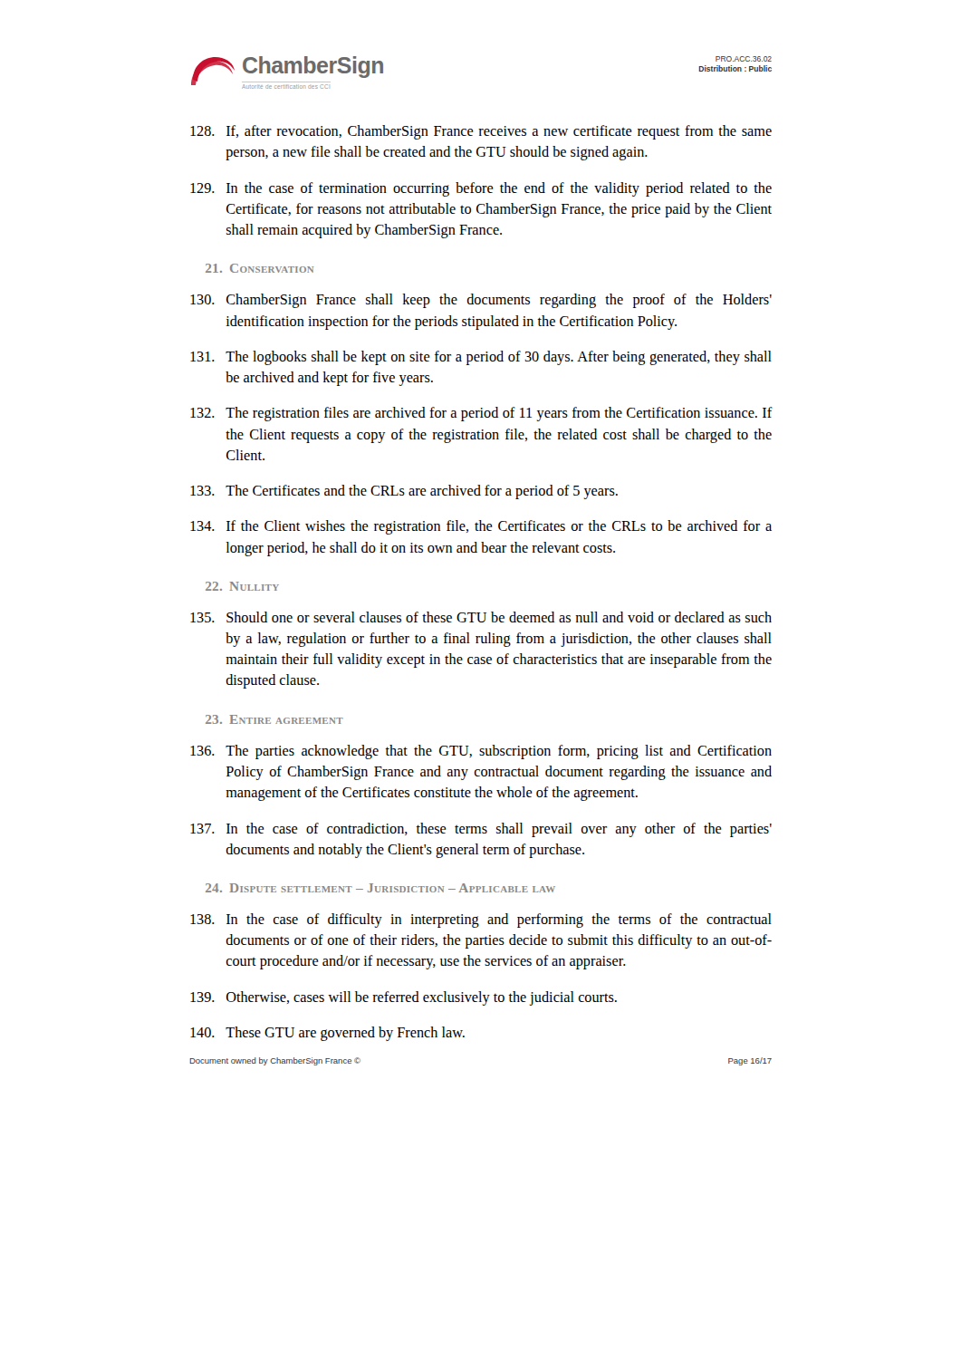ChamberSign
Autorité de certification des CCI
PRO.ACC.36.02
Distribution : Public
128. If, after revocation, ChamberSign France receives a new certificate request from the same person, a new file shall be created and the GTU should be signed again.
129. In the case of termination occurring before the end of the validity period related to the Certificate, for reasons not attributable to ChamberSign France, the price paid by the Client shall remain acquired by ChamberSign France.
21. Conservation
130. ChamberSign France shall keep the documents regarding the proof of the Holders' identification inspection for the periods stipulated in the Certification Policy.
131. The logbooks shall be kept on site for a period of 30 days. After being generated, they shall be archived and kept for five years.
132. The registration files are archived for a period of 11 years from the Certification issuance. If the Client requests a copy of the registration file, the related cost shall be charged to the Client.
133. The Certificates and the CRLs are archived for a period of 5 years.
134. If the Client wishes the registration file, the Certificates or the CRLs to be archived for a longer period, he shall do it on its own and bear the relevant costs.
22. Nullity
135. Should one or several clauses of these GTU be deemed as null and void or declared as such by a law, regulation or further to a final ruling from a jurisdiction, the other clauses shall maintain their full validity except in the case of characteristics that are inseparable from the disputed clause.
23. Entire agreement
136. The parties acknowledge that the GTU, subscription form, pricing list and Certification Policy of ChamberSign France and any contractual document regarding the issuance and management of the Certificates constitute the whole of the agreement.
137. In the case of contradiction, these terms shall prevail over any other of the parties' documents and notably the Client's general term of purchase.
24. Dispute settlement – Jurisdiction – Applicable law
138. In the case of difficulty in interpreting and performing the terms of the contractual documents or of one of their riders, the parties decide to submit this difficulty to an out-of-court procedure and/or if necessary, use the services of an appraiser.
139. Otherwise, cases will be referred exclusively to the judicial courts.
140. These GTU are governed by French law.
Document owned by ChamberSign France ©
Page 16/17